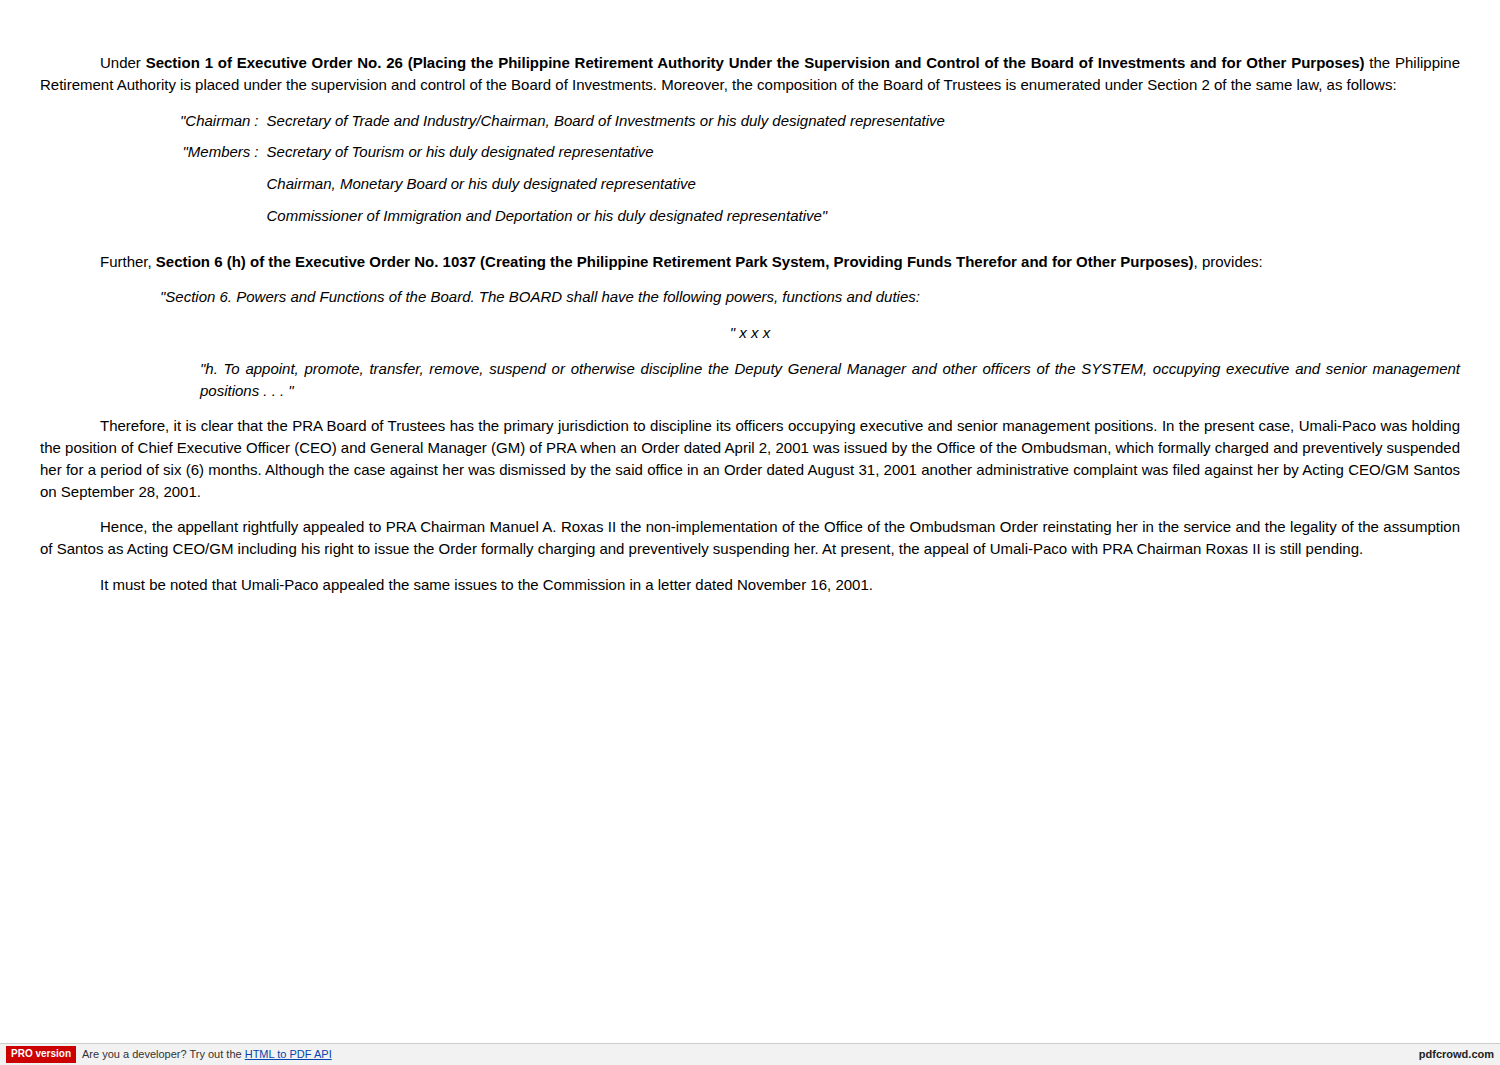Under Section 1 of Executive Order No. 26 (Placing the Philippine Retirement Authority Under the Supervision and Control of the Board of Investments and for Other Purposes) the Philippine Retirement Authority is placed under the supervision and control of the Board of Investments. Moreover, the composition of the Board of Trustees is enumerated under Section 2 of the same law, as follows:
| "Chairman | : | Secretary of Trade and Industry/Chairman, Board of Investments or his duly designated representative |
| "Members | : | Secretary of Tourism or his duly designated representative |
| | | Chairman, Monetary Board or his duly designated representative |
| | | Commissioner of Immigration and Deportation or his duly designated representative" |
Further, Section 6 (h) of the Executive Order No. 1037 (Creating the Philippine Retirement Park System, Providing Funds Therefor and for Other Purposes), provides:
"Section 6. Powers and Functions of the Board. The BOARD shall have the following powers, functions and duties:
" x x x
"h. To appoint, promote, transfer, remove, suspend or otherwise discipline the Deputy General Manager and other officers of the SYSTEM, occupying executive and senior management positions . . . "
Therefore, it is clear that the PRA Board of Trustees has the primary jurisdiction to discipline its officers occupying executive and senior management positions. In the present case, Umali-Paco was holding the position of Chief Executive Officer (CEO) and General Manager (GM) of PRA when an Order dated April 2, 2001 was issued by the Office of the Ombudsman, which formally charged and preventively suspended her for a period of six (6) months. Although the case against her was dismissed by the said office in an Order dated August 31, 2001 another administrative complaint was filed against her by Acting CEO/GM Santos on September 28, 2001.
Hence, the appellant rightfully appealed to PRA Chairman Manuel A. Roxas II the non-implementation of the Office of the Ombudsman Order reinstating her in the service and the legality of the assumption of Santos as Acting CEO/GM including his right to issue the Order formally charging and preventively suspending her. At present, the appeal of Umali-Paco with PRA Chairman Roxas II is still pending.
It must be noted that Umali-Paco appealed the same issues to the Commission in a letter dated November 16, 2001.
PRO version Are you a developer? Try out the HTML to PDF API
pdfcrowd.com